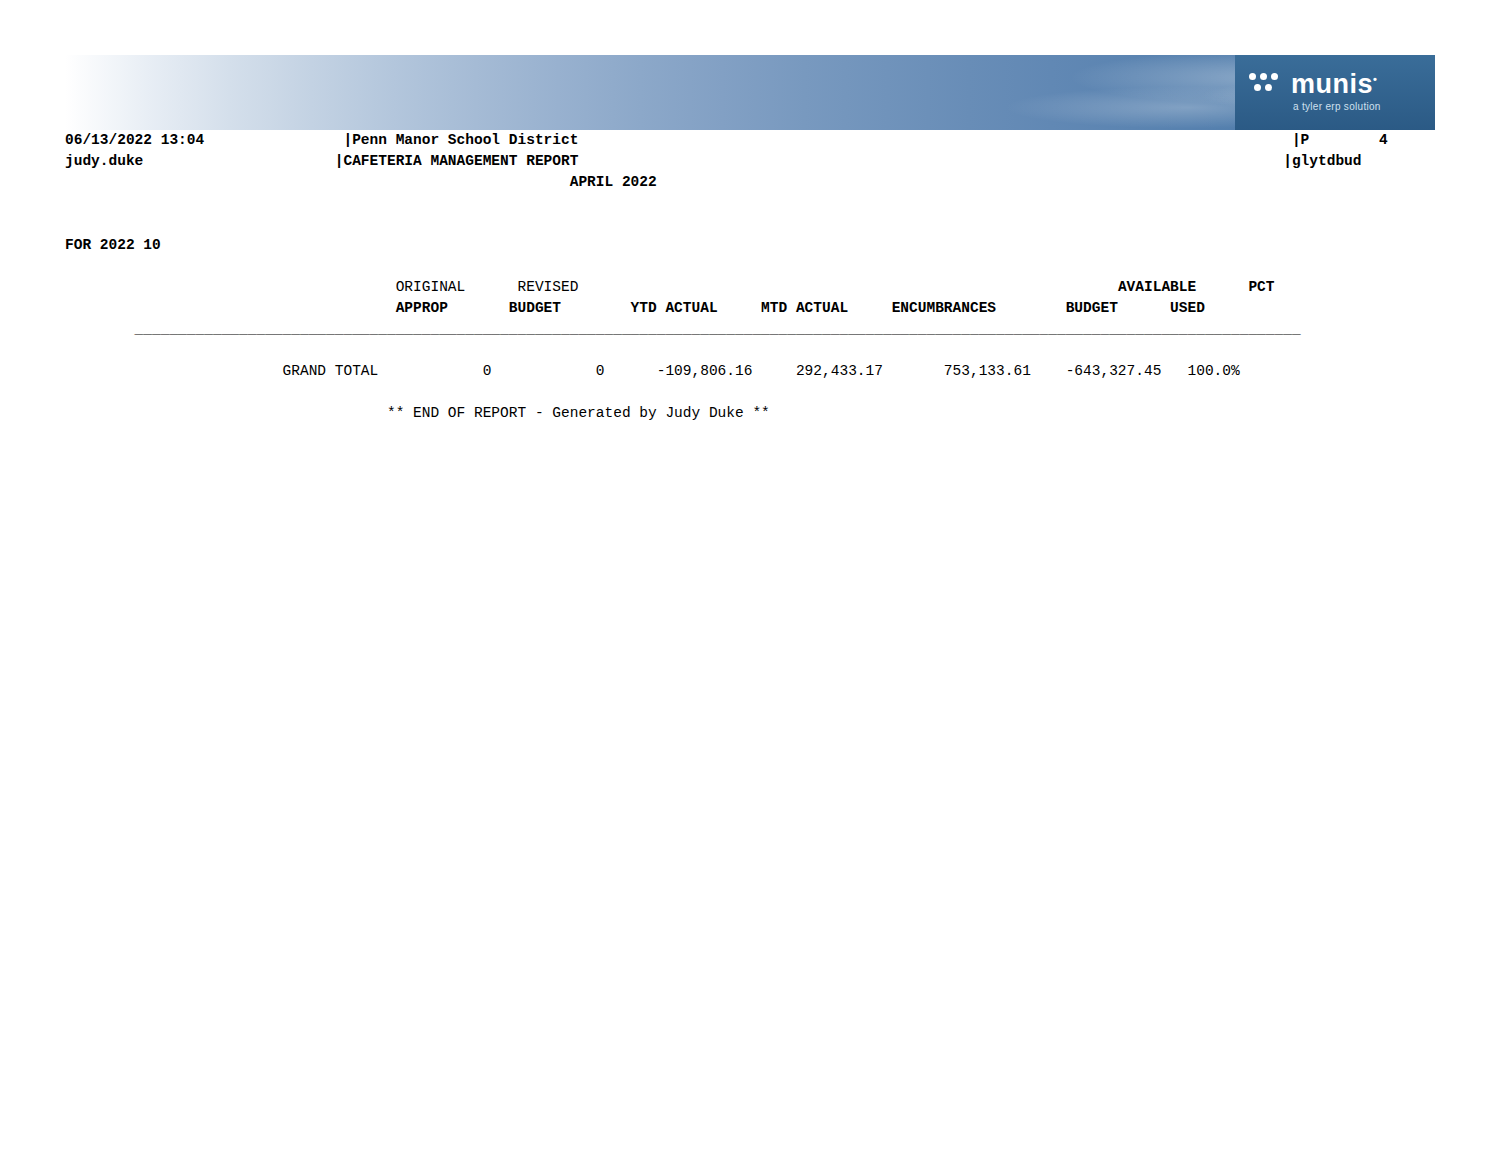munis•
a tyler erp solution
06/13/2022 13:04                |Penn Manor School District                                                                                  |P        4
judy.duke                      |CAFETERIA MANAGEMENT REPORT                                                                                 |glytdbud
                                                          APRIL 2022


FOR 2022 10

                                      ORIGINAL      REVISED                                                              AVAILABLE      PCT
                                      APPROP       BUDGET        YTD ACTUAL     MTD ACTUAL     ENCUMBRANCES        BUDGET      USED
        ______________________________________________________________________________________________________________________________________

                         GRAND TOTAL            0            0      -109,806.16     292,433.17       753,133.61    -643,327.45   100.0%

                                     ** END OF REPORT - Generated by Judy Duke **